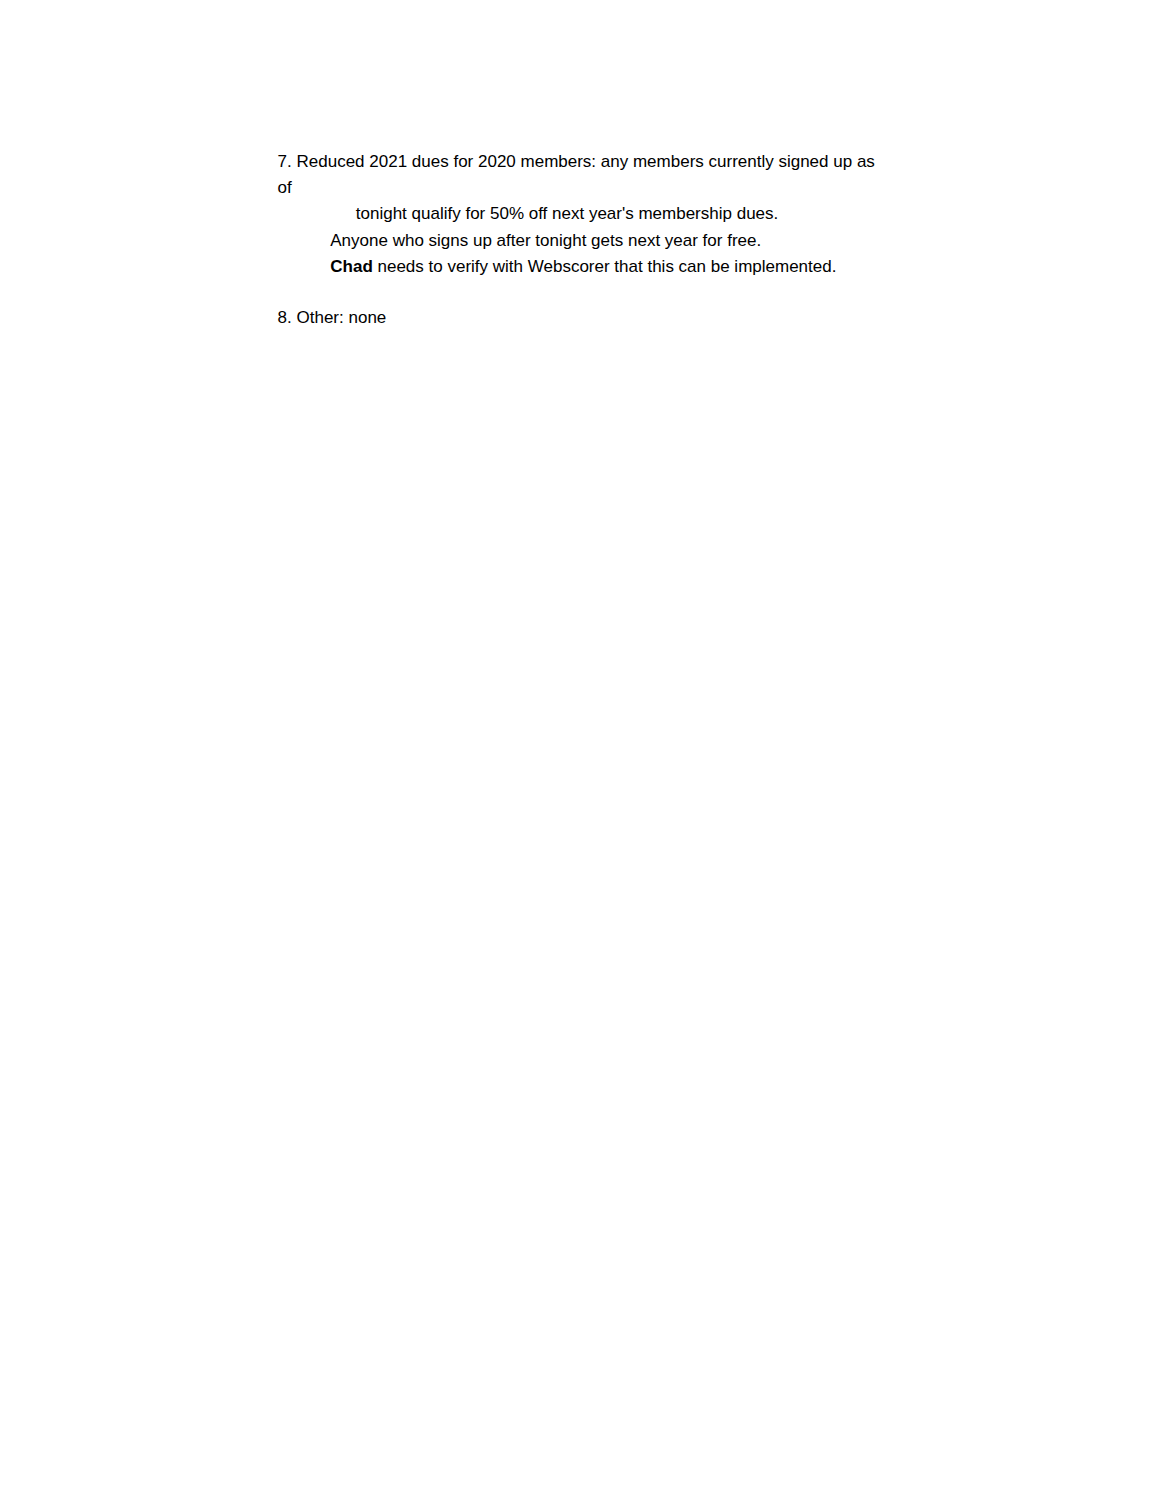7. Reduced 2021 dues for 2020 members: any members currently signed up as of tonight qualify for 50% off next year's membership dues. Anyone who signs up after tonight gets next year for free. Chad needs to verify with Webscorer that this can be implemented.
8. Other: none